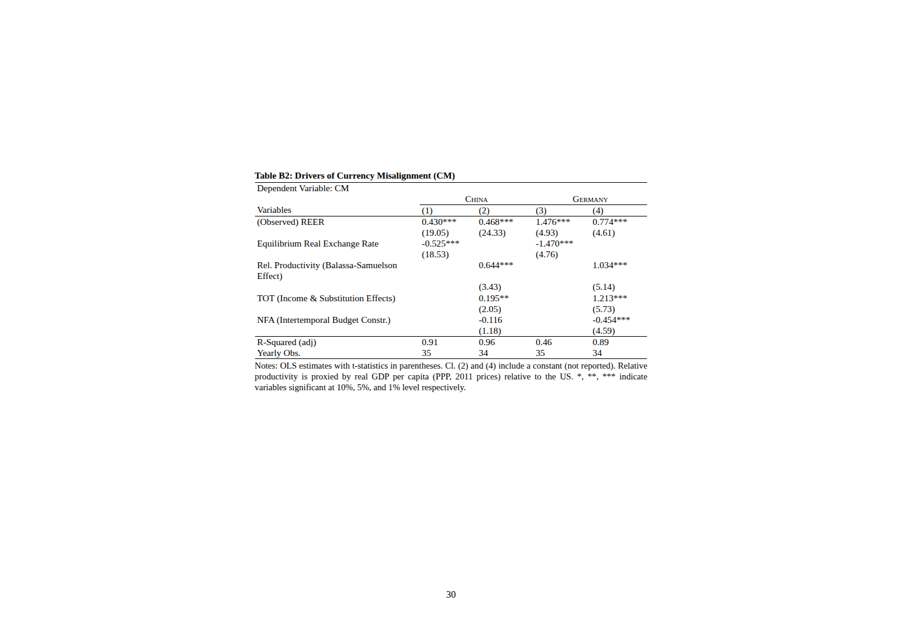Table B2: Drivers of Currency Misalignment (CM)
| Dependent Variable: CM |
| | China | Germany |
| Variables | (1) | (2) | (3) | (4) |
| (Observed) REER | 0.430*** | 0.468*** | 1.476*** | 0.774*** |
| | (19.05) | (24.33) | (4.93) | (4.61) |
| Equilibrium Real Exchange Rate | -0.525*** | | -1.470*** | |
| | (18.53) | | (4.76) | |
| Rel. Productivity (Balassa-Samuelson Effect) | | 0.644*** | | 1.034*** |
| | | (3.43) | | (5.14) |
| TOT (Income & Substitution Effects) | | 0.195** | | 1.213*** |
| | | (2.05) | | (5.73) |
| NFA (Intertemporal Budget Constr.) | | -0.116 | | -0.454*** |
| | | (1.18) | | (4.59) |
| R-Squared (adj) | 0.91 | 0.96 | 0.46 | 0.89 |
| Yearly Obs. | 35 | 34 | 35 | 34 |
Notes: OLS estimates with t-statistics in parentheses. Cl. (2) and (4) include a constant (not reported). Relative productivity is proxied by real GDP per capita (PPP, 2011 prices) relative to the US. *, **, *** indicate variables significant at 10%, 5%, and 1% level respectively.
30